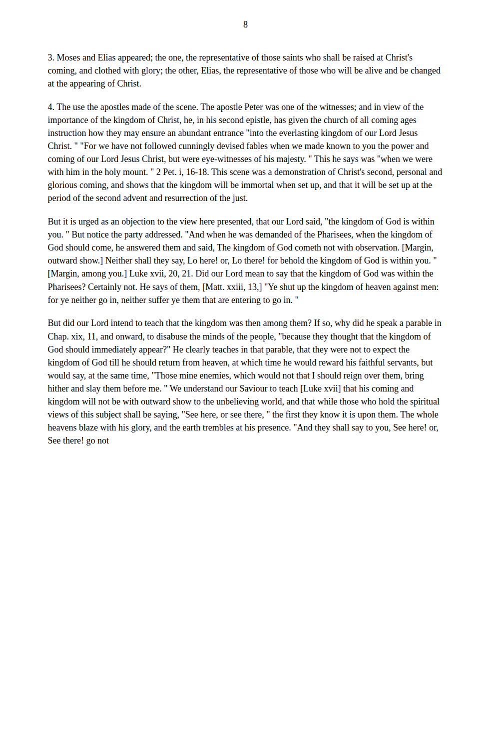8
3. Moses and Elias appeared; the one, the representative of those saints who shall be raised at Christ's coming, and clothed with glory; the other, Elias, the representative of those who will be alive and be changed at the appearing of Christ.
4. The use the apostles made of the scene. The apostle Peter was one of the witnesses; and in view of the importance of the kingdom of Christ, he, in his second epistle, has given the church of all coming ages instruction how they may ensure an abundant entrance "into the everlasting kingdom of our Lord Jesus Christ. " "For we have not followed cunningly devised fables when we made known to you the power and coming of our Lord Jesus Christ, but were eye-witnesses of his majesty. " This he says was "when we were with him in the holy mount. " 2 Pet. i, 16-18. This scene was a demonstration of Christ's second, personal and glorious coming, and shows that the kingdom will be immortal when set up, and that it will be set up at the period of the second advent and resurrection of the just.
But it is urged as an objection to the view here presented, that our Lord said, "the kingdom of God is within you. " But notice the party addressed. "And when he was demanded of the Pharisees, when the kingdom of God should come, he answered them and said, The kingdom of God cometh not with observation. [Margin, outward show.] Neither shall they say, Lo here! or, Lo there! for behold the kingdom of God is within you. " [Margin, among you.] Luke xvii, 20, 21. Did our Lord mean to say that the kingdom of God was within the Pharisees? Certainly not. He says of them, [Matt. xxiii, 13,] "Ye shut up the kingdom of heaven against men: for ye neither go in, neither suffer ye them that are entering to go in. "
But did our Lord intend to teach that the kingdom was then among them? If so, why did he speak a parable in Chap. xix, 11, and onward, to disabuse the minds of the people, "because they thought that the kingdom of God should immediately appear?" He clearly teaches in that parable, that they were not to expect the kingdom of God till he should return from heaven, at which time he would reward his faithful servants, but would say, at the same time, "Those mine enemies, which would not that I should reign over them, bring hither and slay them before me. " We understand our Saviour to teach [Luke xvii] that his coming and kingdom will not be with outward show to the unbelieving world, and that while those who hold the spiritual views of this subject shall be saying, "See here, or see there, " the first they know it is upon them. The whole heavens blaze with his glory, and the earth trembles at his presence. "And they shall say to you, See here! or, See there! go not